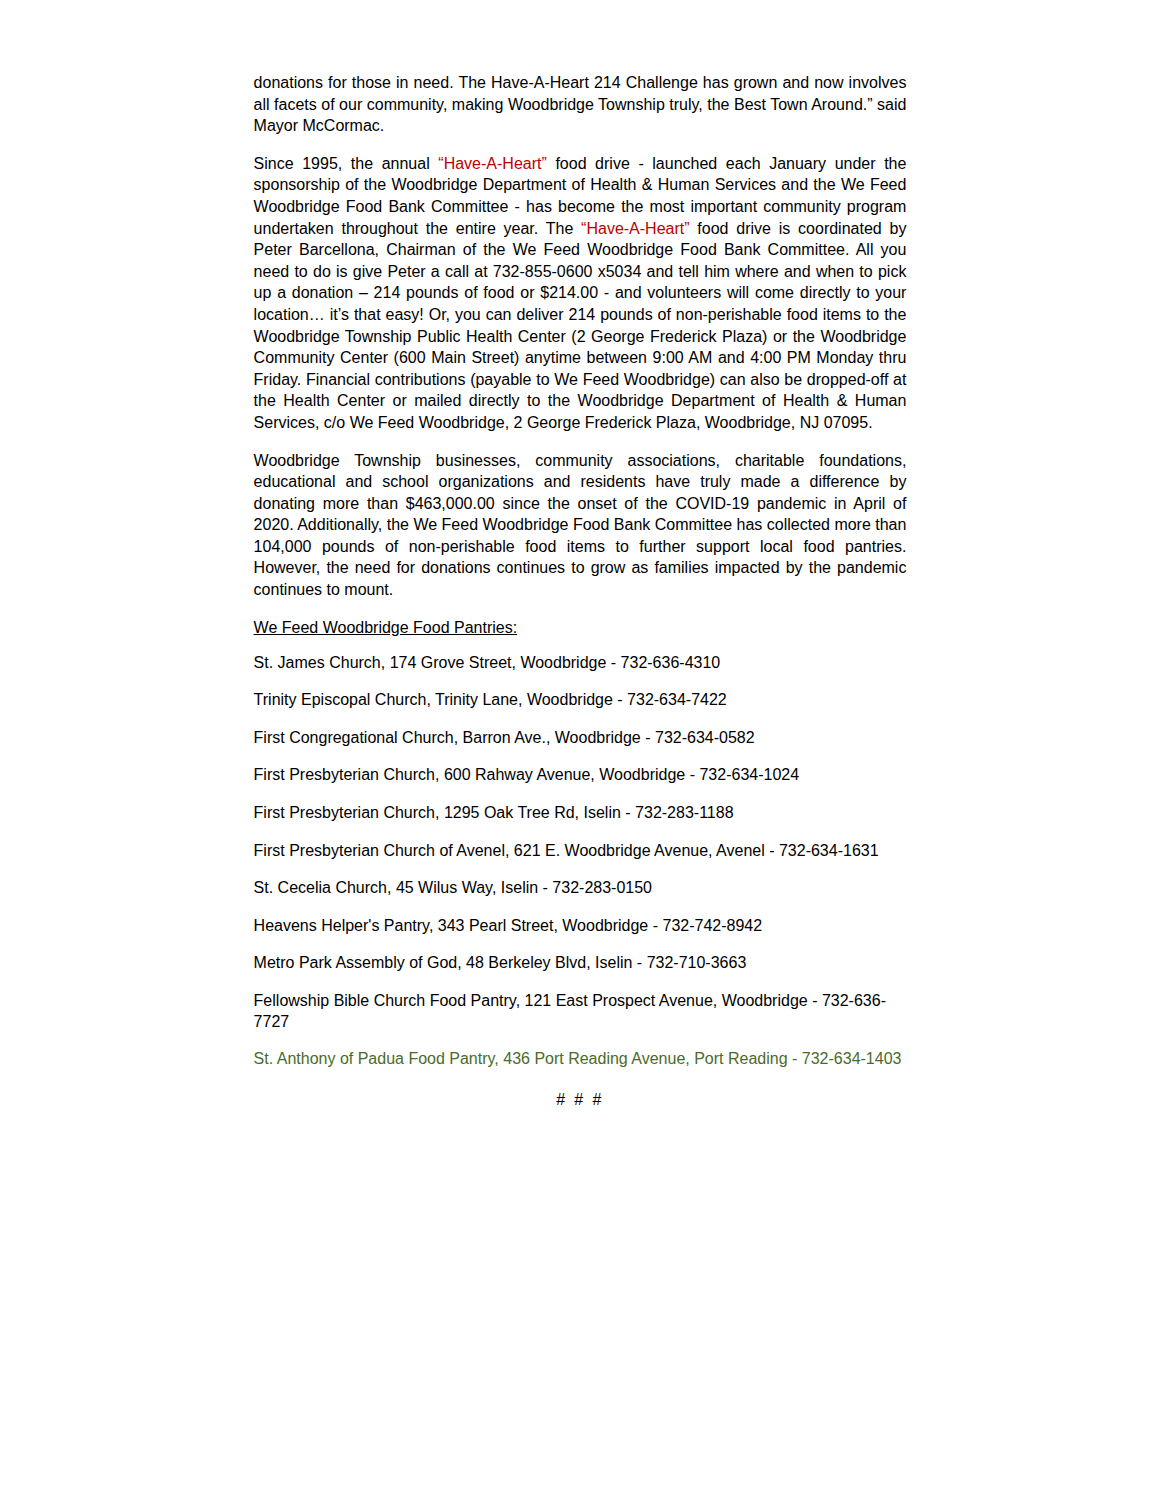donations for those in need. The Have-A-Heart 214 Challenge has grown and now involves all facets of our community, making Woodbridge Township truly, the Best Town Around.” said Mayor McCormac.
Since 1995, the annual “Have-A-Heart” food drive - launched each January under the sponsorship of the Woodbridge Department of Health & Human Services and the We Feed Woodbridge Food Bank Committee - has become the most important community program undertaken throughout the entire year. The “Have-A-Heart” food drive is coordinated by Peter Barcellona, Chairman of the We Feed Woodbridge Food Bank Committee. All you need to do is give Peter a call at 732-855-0600 x5034 and tell him where and when to pick up a donation – 214 pounds of food or $214.00 - and volunteers will come directly to your location… it’s that easy! Or, you can deliver 214 pounds of non-perishable food items to the Woodbridge Township Public Health Center (2 George Frederick Plaza) or the Woodbridge Community Center (600 Main Street) anytime between 9:00 AM and 4:00 PM Monday thru Friday. Financial contributions (payable to We Feed Woodbridge) can also be dropped-off at the Health Center or mailed directly to the Woodbridge Department of Health & Human Services, c/o We Feed Woodbridge, 2 George Frederick Plaza, Woodbridge, NJ 07095.
Woodbridge Township businesses, community associations, charitable foundations, educational and school organizations and residents have truly made a difference by donating more than $463,000.00 since the onset of the COVID-19 pandemic in April of 2020. Additionally, the We Feed Woodbridge Food Bank Committee has collected more than 104,000 pounds of non-perishable food items to further support local food pantries. However, the need for donations continues to grow as families impacted by the pandemic continues to mount.
We Feed Woodbridge Food Pantries:
St. James Church, 174 Grove Street, Woodbridge - 732-636-4310
Trinity Episcopal Church, Trinity Lane, Woodbridge - 732-634-7422
First Congregational Church, Barron Ave., Woodbridge - 732-634-0582
First Presbyterian Church, 600 Rahway Avenue, Woodbridge - 732-634-1024
First Presbyterian Church, 1295 Oak Tree Rd, Iselin - 732-283-1188
First Presbyterian Church of Avenel, 621 E. Woodbridge Avenue, Avenel - 732-634-1631
St. Cecelia Church, 45 Wilus Way, Iselin - 732-283-0150
Heavens Helper's Pantry, 343 Pearl Street, Woodbridge - 732-742-8942
Metro Park Assembly of God, 48 Berkeley Blvd, Iselin - 732-710-3663
Fellowship Bible Church Food Pantry, 121 East Prospect Avenue, Woodbridge - 732-636-7727
St. Anthony of Padua Food Pantry, 436 Port Reading Avenue, Port Reading - 732-634-1403
# # #